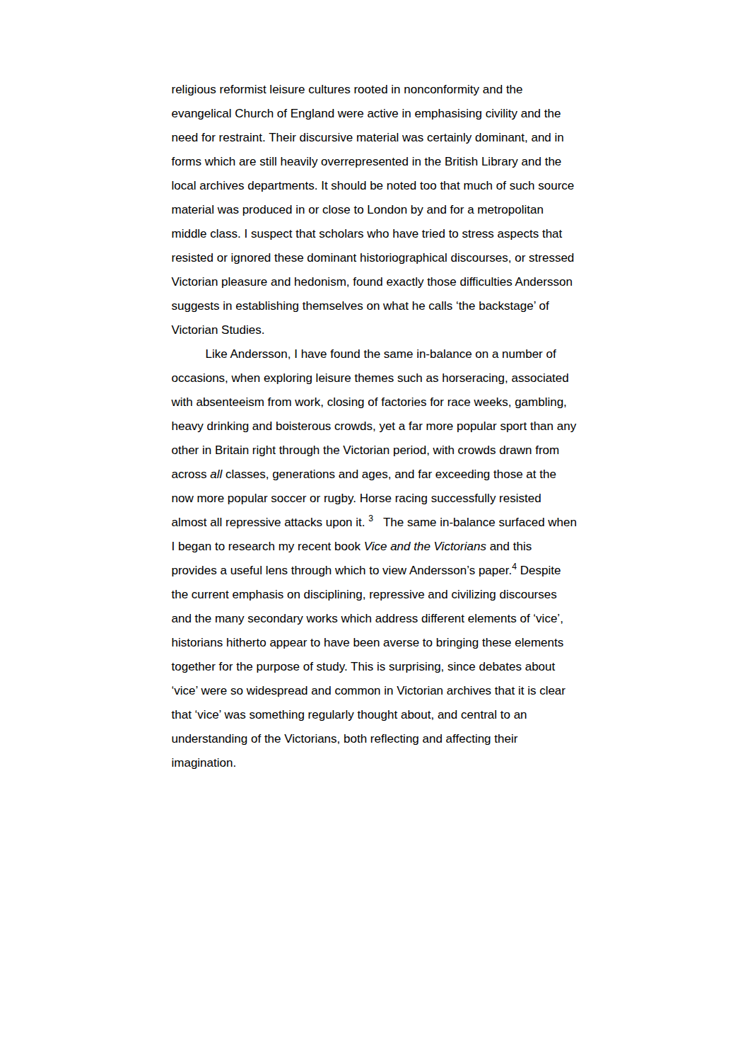religious reformist leisure cultures rooted in nonconformity and the evangelical Church of England were active in emphasising civility and the need for restraint. Their discursive material was certainly dominant, and in forms which are still heavily overrepresented in the British Library and the local archives departments. It should be noted too that much of such source material was produced in or close to London by and for a metropolitan middle class. I suspect that scholars who have tried to stress aspects that resisted or ignored these dominant historiographical discourses, or stressed Victorian pleasure and hedonism, found exactly those difficulties Andersson suggests in establishing themselves on what he calls ‘the backstage’ of Victorian Studies.
Like Andersson, I have found the same in-balance on a number of occasions, when exploring leisure themes such as horseracing, associated with absenteeism from work, closing of factories for race weeks, gambling, heavy drinking and boisterous crowds, yet a far more popular sport than any other in Britain right through the Victorian period, with crowds drawn from across all classes, generations and ages, and far exceeding those at the now more popular soccer or rugby. Horse racing successfully resisted almost all repressive attacks upon it. 3 The same in-balance surfaced when I began to research my recent book Vice and the Victorians and this provides a useful lens through which to view Andersson’s paper.4 Despite the current emphasis on disciplining, repressive and civilizing discourses and the many secondary works which address different elements of ‘vice’, historians hitherto appear to have been averse to bringing these elements together for the purpose of study. This is surprising, since debates about ‘vice’ were so widespread and common in Victorian archives that it is clear that ‘vice’ was something regularly thought about, and central to an understanding of the Victorians, both reflecting and affecting their imagination.